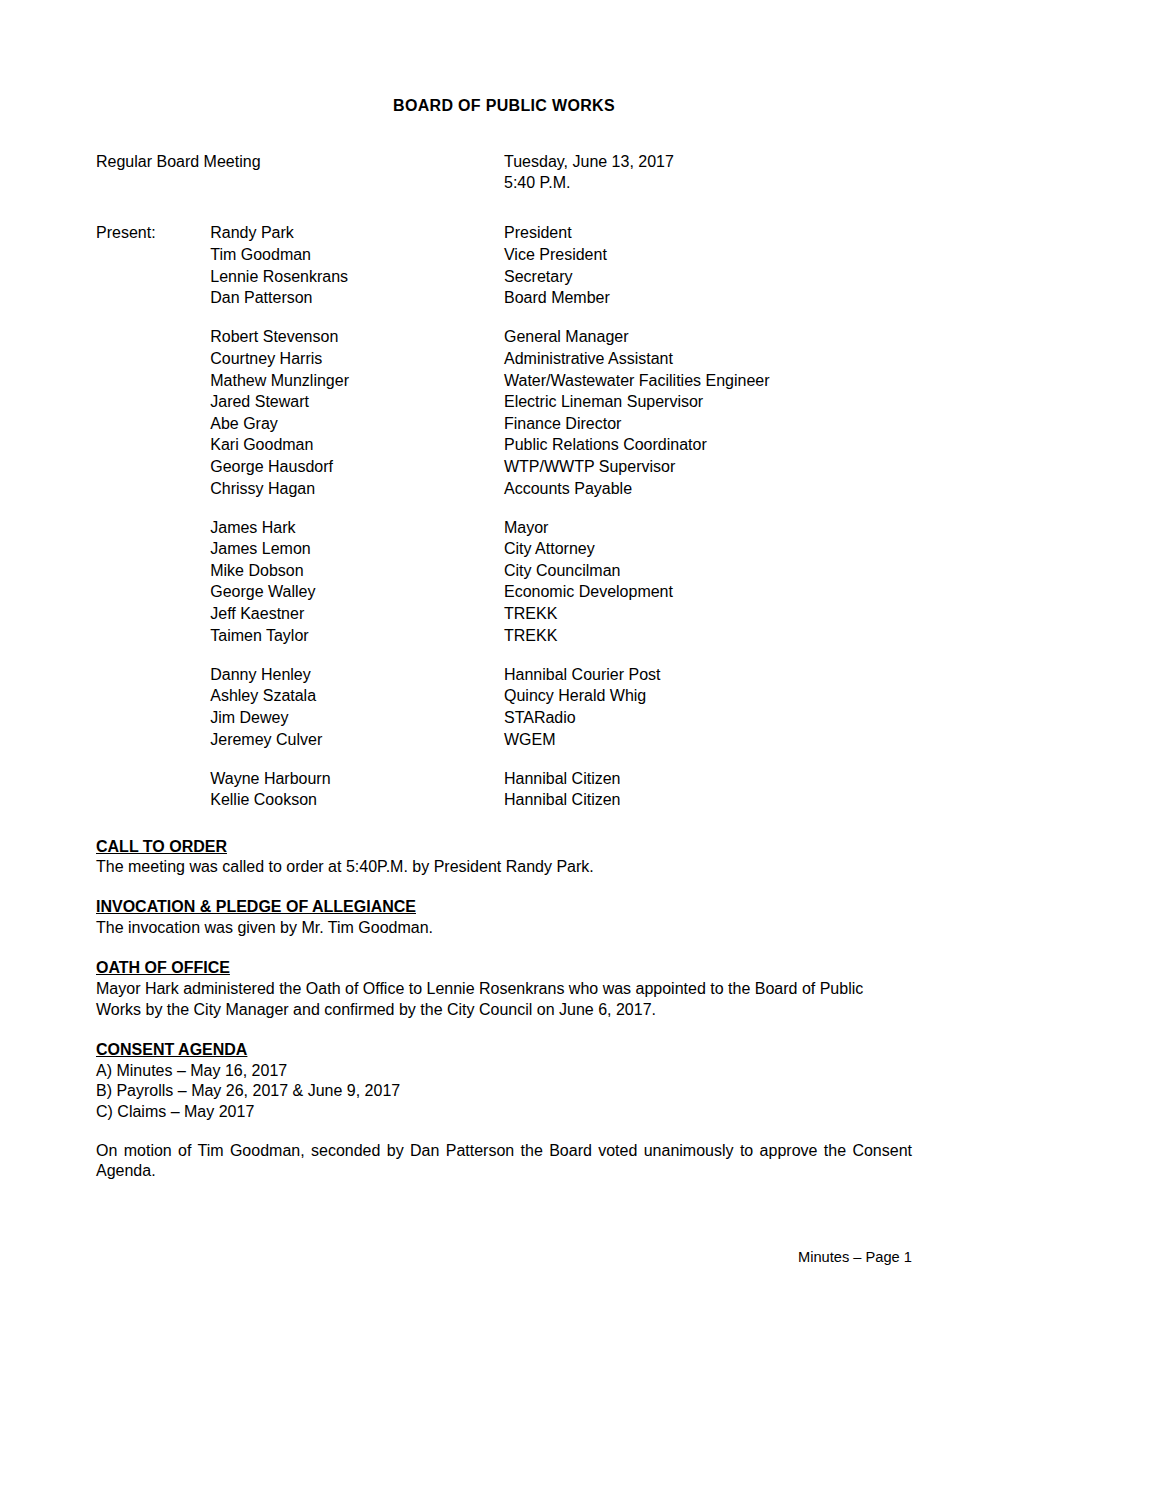BOARD OF PUBLIC WORKS
Regular Board Meeting
Tuesday, June 13, 2017
5:40 P.M.
| Present: | Randy Park | President |
| | Tim Goodman | Vice President |
| | Lennie Rosenkrans | Secretary |
| | Dan Patterson | Board Member |
| | Robert Stevenson | General Manager |
| | Courtney Harris | Administrative Assistant |
| | Mathew Munzlinger | Water/Wastewater Facilities Engineer |
| | Jared Stewart | Electric Lineman Supervisor |
| | Abe Gray | Finance Director |
| | Kari Goodman | Public Relations Coordinator |
| | George Hausdorf | WTP/WWTP Supervisor |
| | Chrissy Hagan | Accounts Payable |
| | James Hark | Mayor |
| | James Lemon | City Attorney |
| | Mike Dobson | City Councilman |
| | George Walley | Economic Development |
| | Jeff Kaestner | TREKK |
| | Taimen Taylor | TREKK |
| | Danny Henley | Hannibal Courier Post |
| | Ashley Szatala | Quincy Herald Whig |
| | Jim Dewey | STARadio |
| | Jeremey Culver | WGEM |
| | Wayne Harbourn | Hannibal Citizen |
| | Kellie Cookson | Hannibal Citizen |
CALL TO ORDER
The meeting was called to order at 5:40P.M. by President Randy Park.
INVOCATION & PLEDGE OF ALLEGIANCE
The invocation was given by Mr. Tim Goodman.
OATH OF OFFICE
Mayor Hark administered the Oath of Office to Lennie Rosenkrans who was appointed to the Board of Public Works by the City Manager and confirmed by the City Council on June 6, 2017.
CONSENT AGENDA
A) Minutes – May 16, 2017
B) Payrolls – May 26, 2017 & June 9, 2017
C) Claims – May 2017
On motion of Tim Goodman, seconded by Dan Patterson the Board voted unanimously to approve the Consent Agenda.
Minutes – Page 1